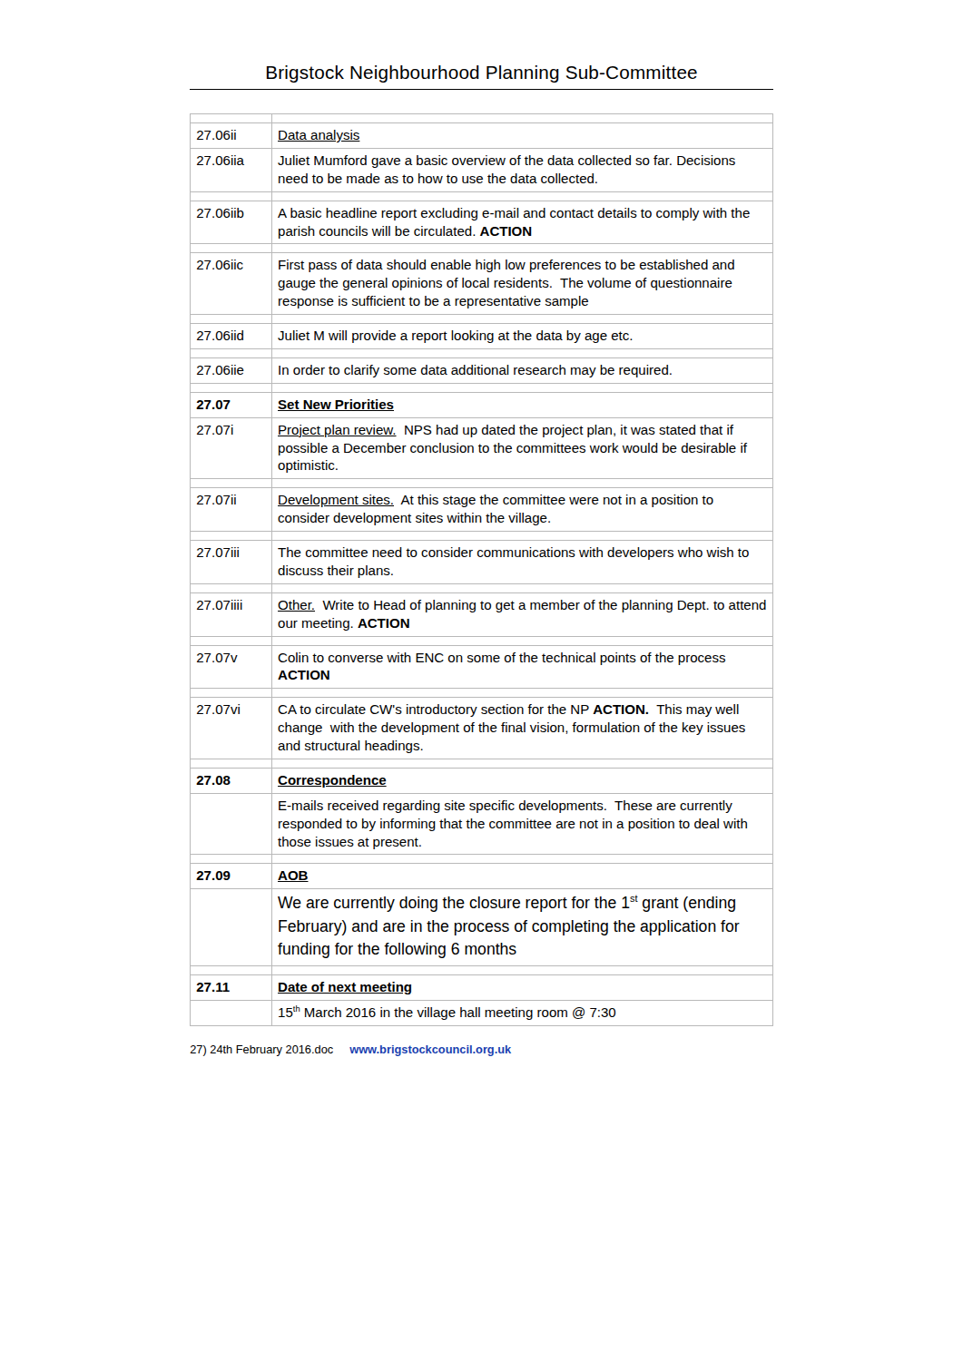Brigstock Neighbourhood Planning Sub-Committee
| 27.06ii | Data analysis |
| 27.06iia | Juliet Mumford gave a basic overview of the data collected so far. Decisions need to be made as to how to use the data collected. |
| 27.06iib | A basic headline report excluding e-mail and contact details to comply with the parish councils will be circulated. ACTION |
| 27.06iic | First pass of data should enable high low preferences to be established and gauge the general opinions of local residents. The volume of questionnaire response is sufficient to be a representative sample |
| 27.06iid | Juliet M will provide a report looking at the data by age etc. |
| 27.06iie | In order to clarify some data additional research may be required. |
| 27.07 | Set New Priorities |
| 27.07i | Project plan review. NPS had up dated the project plan, it was stated that if possible a December conclusion to the committees work would be desirable if optimistic. |
| 27.07ii | Development sites. At this stage the committee were not in a position to consider development sites within the village. |
| 27.07iii | The committee need to consider communications with developers who wish to discuss their plans. |
| 27.07iiii | Other. Write to Head of planning to get a member of the planning Dept. to attend our meeting. ACTION |
| 27.07v | Colin to converse with ENC on some of the technical points of the process ACTION |
| 27.07vi | CA to circulate CW's introductory section for the NP ACTION. This may well change with the development of the final vision, formulation of the key issues and structural headings. |
| 27.08 | Correspondence |
| | E-mails received regarding site specific developments. These are currently responded to by informing that the committee are not in a position to deal with those issues at present. |
| 27.09 | AOB |
| | We are currently doing the closure report for the 1 st grant (ending February) and are in the process of completing the application for funding for the following 6 months |
| 27.11 | Date of next meeting |
| | 15 th March 2016 in the village hall meeting room @ 7:30 |
27) 24th February 2016.doc www.brigstockcouncil.org.uk